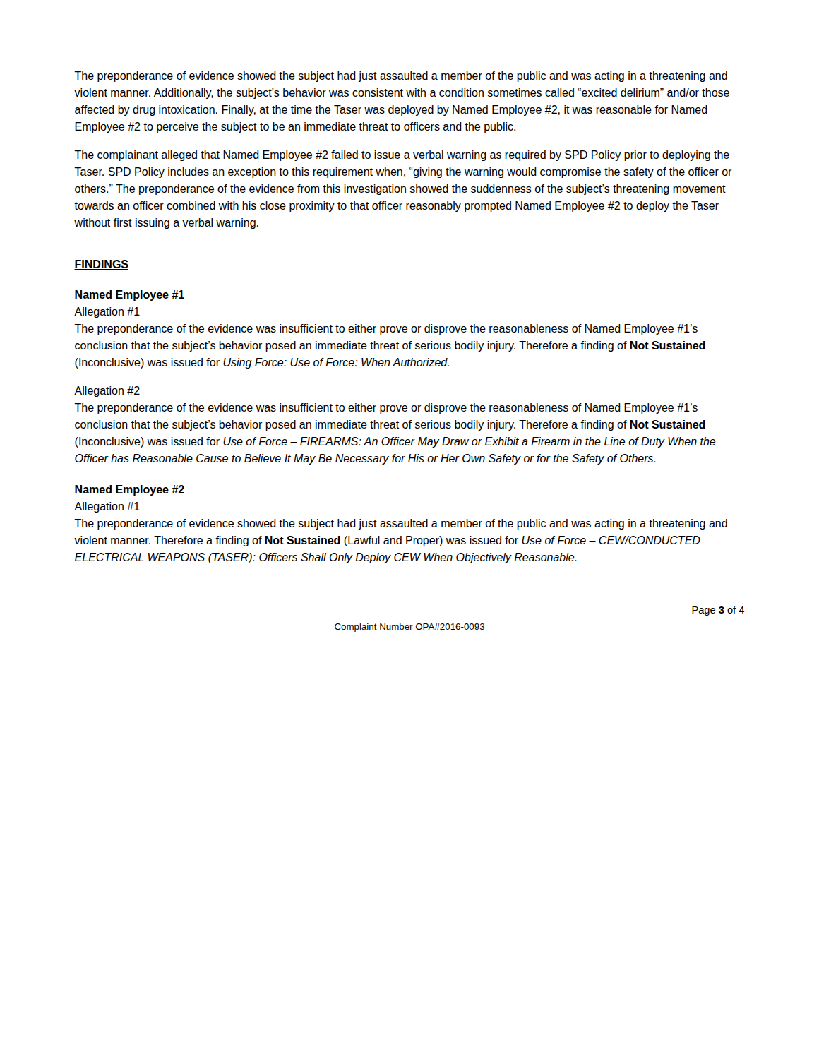The preponderance of evidence showed the subject had just assaulted a member of the public and was acting in a threatening and violent manner. Additionally, the subject’s behavior was consistent with a condition sometimes called “excited delirium” and/or those affected by drug intoxication. Finally, at the time the Taser was deployed by Named Employee #2, it was reasonable for Named Employee #2 to perceive the subject to be an immediate threat to officers and the public.
The complainant alleged that Named Employee #2 failed to issue a verbal warning as required by SPD Policy prior to deploying the Taser. SPD Policy includes an exception to this requirement when, “giving the warning would compromise the safety of the officer or others.” The preponderance of the evidence from this investigation showed the suddenness of the subject’s threatening movement towards an officer combined with his close proximity to that officer reasonably prompted Named Employee #2 to deploy the Taser without first issuing a verbal warning.
FINDINGS
Named Employee #1
Allegation #1
The preponderance of the evidence was insufficient to either prove or disprove the reasonableness of Named Employee #1’s conclusion that the subject’s behavior posed an immediate threat of serious bodily injury. Therefore a finding of Not Sustained (Inconclusive) was issued for Using Force: Use of Force: When Authorized.
Allegation #2
The preponderance of the evidence was insufficient to either prove or disprove the reasonableness of Named Employee #1’s conclusion that the subject’s behavior posed an immediate threat of serious bodily injury. Therefore a finding of Not Sustained (Inconclusive) was issued for Use of Force – FIREARMS: An Officer May Draw or Exhibit a Firearm in the Line of Duty When the Officer has Reasonable Cause to Believe It May Be Necessary for His or Her Own Safety or for the Safety of Others.
Named Employee #2
Allegation #1
The preponderance of evidence showed the subject had just assaulted a member of the public and was acting in a threatening and violent manner. Therefore a finding of Not Sustained (Lawful and Proper) was issued for Use of Force – CEW/CONDUCTED ELECTRICAL WEAPONS (TASER): Officers Shall Only Deploy CEW When Objectively Reasonable.
Page 3 of 4
Complaint Number OPA#2016-0093